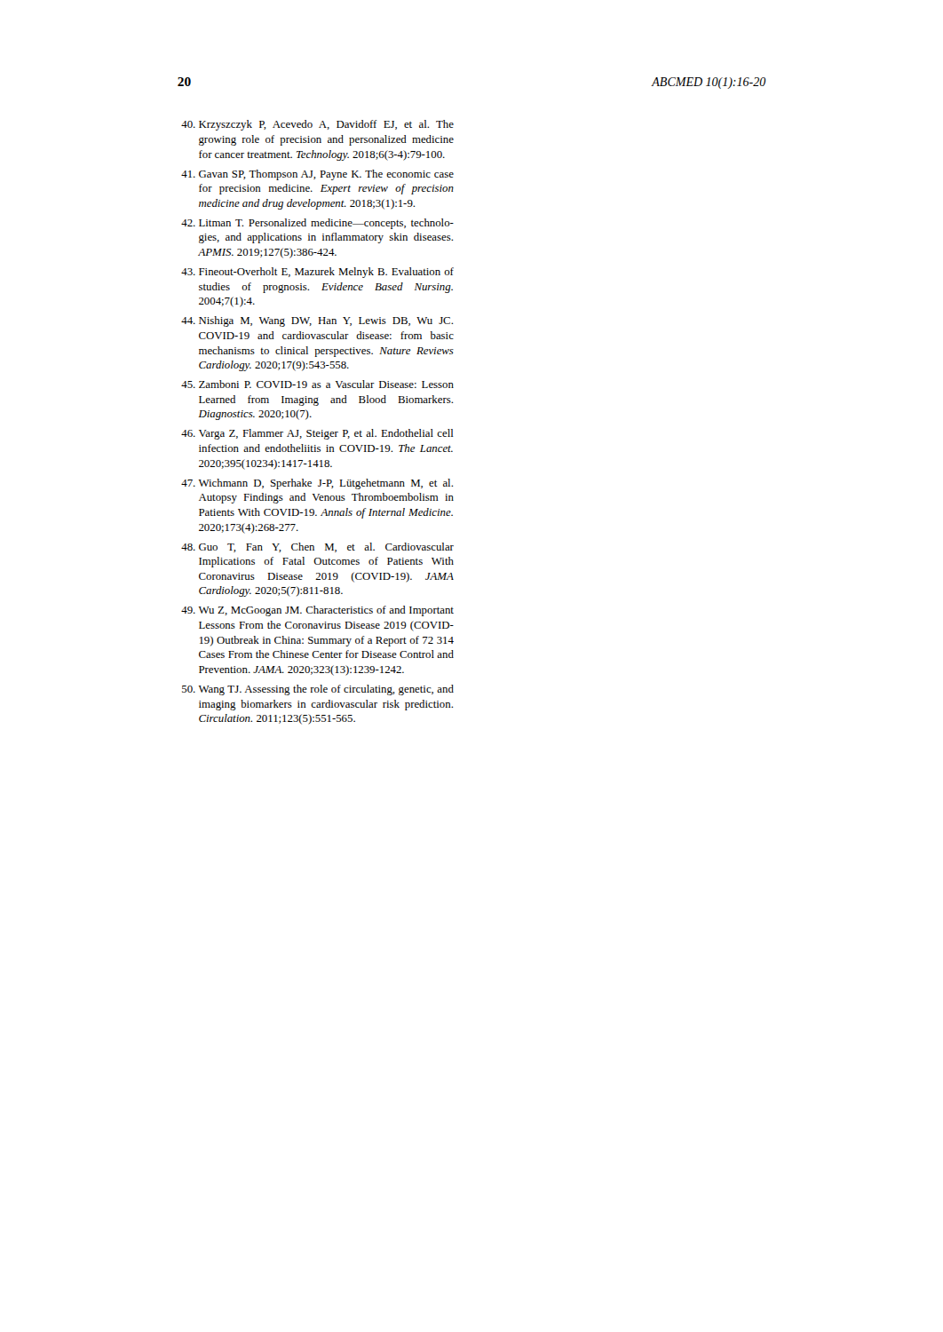20 ABCMED 10(1):16-20
Krzyszczyk P, Acevedo A, Davidoff EJ, et al. The growing role of precision and personalized medicine for cancer treatment. Technology. 2018;6(3-4):79-100.
Gavan SP, Thompson AJ, Payne K. The economic case for precision medicine. Expert review of precision medicine and drug development. 2018;3(1):1-9.
Litman T. Personalized medicine—concepts, technologies, and applications in inflammatory skin diseases. APMIS. 2019;127(5):386-424.
Fineout-Overholt E, Mazurek Melnyk B. Evaluation of studies of prognosis. Evidence Based Nursing. 2004;7(1):4.
Nishiga M, Wang DW, Han Y, Lewis DB, Wu JC. COVID-19 and cardiovascular disease: from basic mechanisms to clinical perspectives. Nature Reviews Cardiology. 2020;17(9):543-558.
Zamboni P. COVID-19 as a Vascular Disease: Lesson Learned from Imaging and Blood Biomarkers. Diagnostics. 2020;10(7).
Varga Z, Flammer AJ, Steiger P, et al. Endothelial cell infection and endotheliitis in COVID-19. The Lancet. 2020;395(10234):1417-1418.
Wichmann D, Sperhake J-P, Lütgehetmann M, et al. Autopsy Findings and Venous Thromboembolism in Patients With COVID-19. Annals of Internal Medicine. 2020;173(4):268-277.
Guo T, Fan Y, Chen M, et al. Cardiovascular Implications of Fatal Outcomes of Patients With Coronavirus Disease 2019 (COVID-19). JAMA Cardiology. 2020;5(7):811-818.
Wu Z, McGoogan JM. Characteristics of and Important Lessons From the Coronavirus Disease 2019 (COVID-19) Outbreak in China: Summary of a Report of 72 314 Cases From the Chinese Center for Disease Control and Prevention. JAMA. 2020;323(13):1239-1242.
Wang TJ. Assessing the role of circulating, genetic, and imaging biomarkers in cardiovascular risk prediction. Circulation. 2011;123(5):551-565.